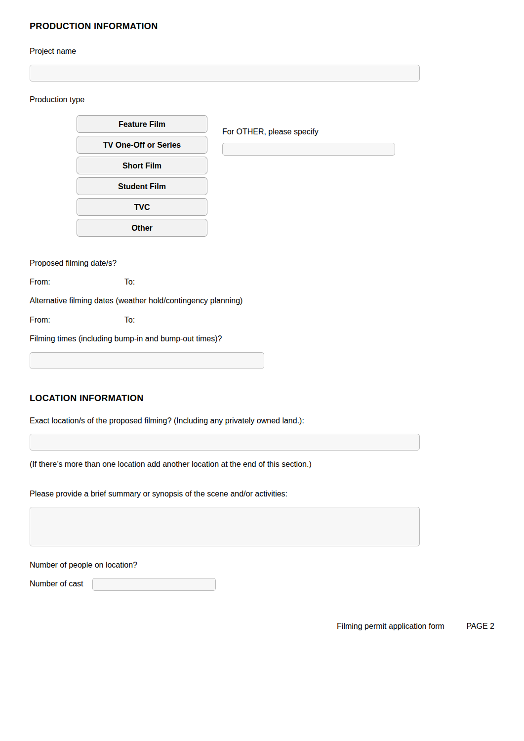PRODUCTION INFORMATION
Project name
Production type
Feature Film
TV One-Off or Series
Short Film
Student Film
TVC
Other
For OTHER, please specify
Proposed filming date/s?
From:To:
Alternative filming dates (weather hold/contingency planning)
From:To:
Filming times (including bump-in and bump-out times)?
LOCATION INFORMATION
Exact location/s of the proposed filming? (Including any privately owned land.):
(If there’s more than one location add another location at the end of this section.)
Please provide a brief summary or synopsis of the scene and/or activities:
Number of people on location?
Number of cast
Filming permit application form PAGE 2